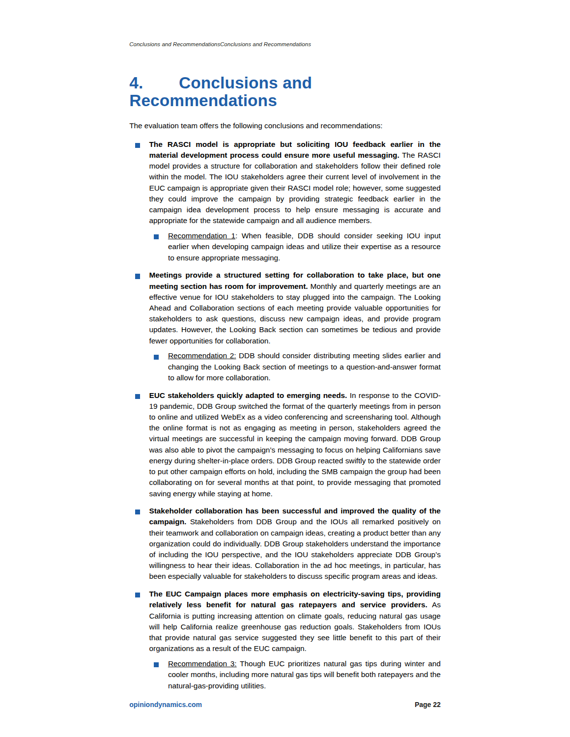Conclusions and RecommendationsConclusions and Recommendations
4. Conclusions and Recommendations
The evaluation team offers the following conclusions and recommendations:
The RASCI model is appropriate but soliciting IOU feedback earlier in the material development process could ensure more useful messaging. The RASCI model provides a structure for collaboration and stakeholders follow their defined role within the model. The IOU stakeholders agree their current level of involvement in the EUC campaign is appropriate given their RASCI model role; however, some suggested they could improve the campaign by providing strategic feedback earlier in the campaign idea development process to help ensure messaging is accurate and appropriate for the statewide campaign and all audience members.
Recommendation 1: When feasible, DDB should consider seeking IOU input earlier when developing campaign ideas and utilize their expertise as a resource to ensure appropriate messaging.
Meetings provide a structured setting for collaboration to take place, but one meeting section has room for improvement. Monthly and quarterly meetings are an effective venue for IOU stakeholders to stay plugged into the campaign. The Looking Ahead and Collaboration sections of each meeting provide valuable opportunities for stakeholders to ask questions, discuss new campaign ideas, and provide program updates. However, the Looking Back section can sometimes be tedious and provide fewer opportunities for collaboration.
Recommendation 2: DDB should consider distributing meeting slides earlier and changing the Looking Back section of meetings to a question-and-answer format to allow for more collaboration.
EUC stakeholders quickly adapted to emerging needs. In response to the COVID-19 pandemic, DDB Group switched the format of the quarterly meetings from in person to online and utilized WebEx as a video conferencing and screensharing tool. Although the online format is not as engaging as meeting in person, stakeholders agreed the virtual meetings are successful in keeping the campaign moving forward. DDB Group was also able to pivot the campaign’s messaging to focus on helping Californians save energy during shelter-in-place orders. DDB Group reacted swiftly to the statewide order to put other campaign efforts on hold, including the SMB campaign the group had been collaborating on for several months at that point, to provide messaging that promoted saving energy while staying at home.
Stakeholder collaboration has been successful and improved the quality of the campaign. Stakeholders from DDB Group and the IOUs all remarked positively on their teamwork and collaboration on campaign ideas, creating a product better than any organization could do individually. DDB Group stakeholders understand the importance of including the IOU perspective, and the IOU stakeholders appreciate DDB Group’s willingness to hear their ideas. Collaboration in the ad hoc meetings, in particular, has been especially valuable for stakeholders to discuss specific program areas and ideas.
The EUC Campaign places more emphasis on electricity-saving tips, providing relatively less benefit for natural gas ratepayers and service providers. As California is putting increasing attention on climate goals, reducing natural gas usage will help California realize greenhouse gas reduction goals. Stakeholders from IOUs that provide natural gas service suggested they see little benefit to this part of their organizations as a result of the EUC campaign.
Recommendation 3: Though EUC prioritizes natural gas tips during winter and cooler months, including more natural gas tips will benefit both ratepayers and the natural-gas-providing utilities.
opiniondynamics.com Page 22